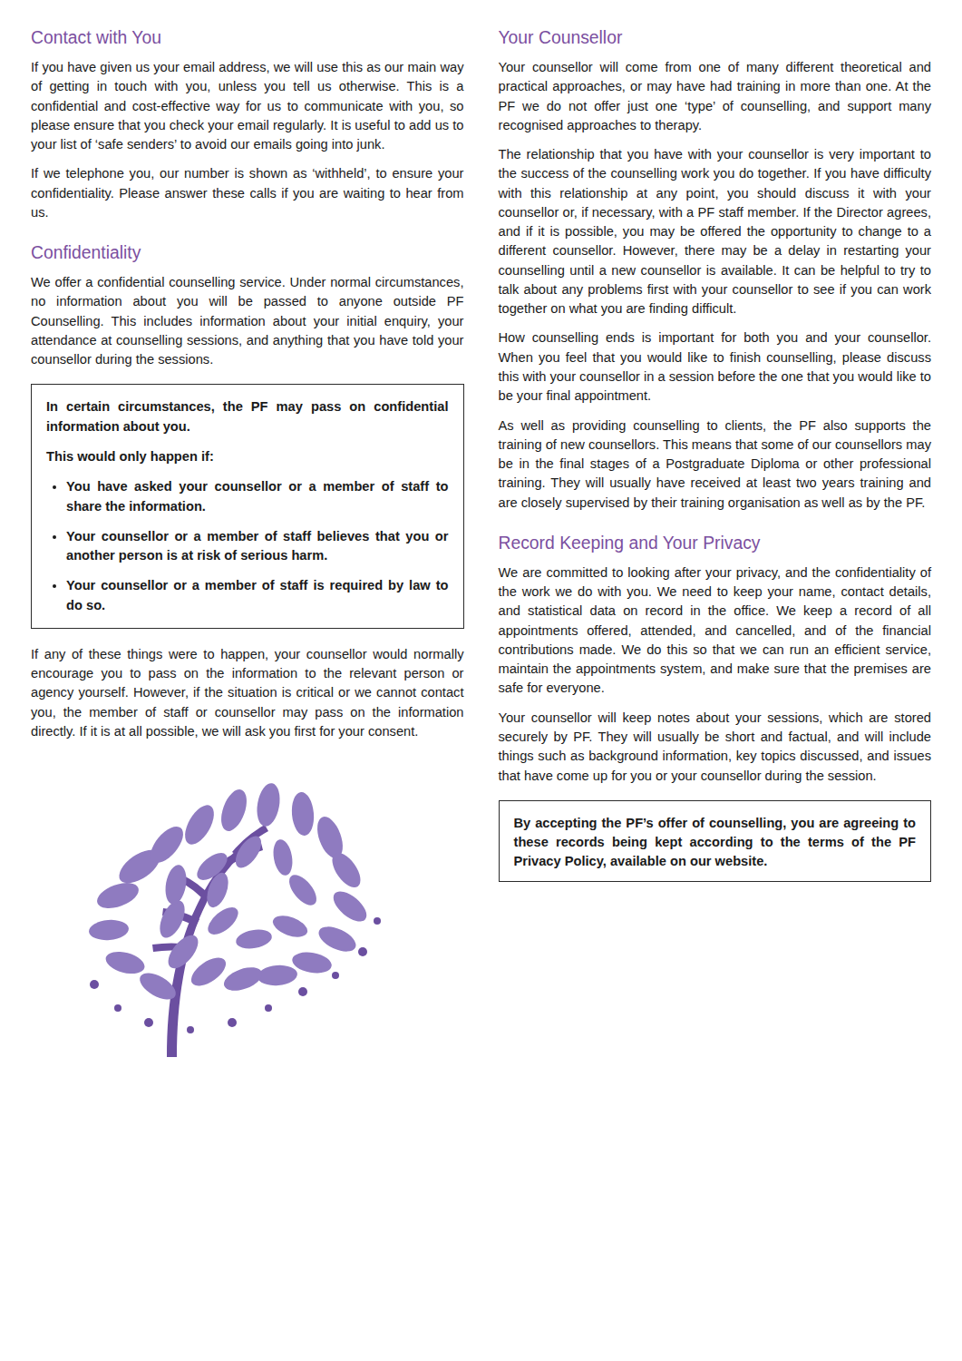Contact with You
If you have given us your email address, we will use this as our main way of getting in touch with you, unless you tell us otherwise. This is a confidential and cost-effective way for us to communicate with you, so please ensure that you check your email regularly. It is useful to add us to your list of ‘safe senders’ to avoid our emails going into junk.
If we telephone you, our number is shown as ‘withheld’, to ensure your confidentiality. Please answer these calls if you are waiting to hear from us.
Confidentiality
We offer a confidential counselling service. Under normal circumstances, no information about you will be passed to anyone outside PF Counselling. This includes information about your initial enquiry, your attendance at counselling sessions, and anything that you have told your counsellor during the sessions.
In certain circumstances, the PF may pass on confidential information about you.
This would only happen if:
You have asked your counsellor or a member of staff to share the information.
Your counsellor or a member of staff believes that you or another person is at risk of serious harm.
Your counsellor or a member of staff is required by law to do so.
If any of these things were to happen, your counsellor would normally encourage you to pass on the information to the relevant person or agency yourself. However, if the situation is critical or we cannot contact you, the member of staff or counsellor may pass on the information directly. If it is at all possible, we will ask you first for your consent.
Your Counsellor
Your counsellor will come from one of many different theoretical and practical approaches, or may have had training in more than one. At the PF we do not offer just one ‘type’ of counselling, and support many recognised approaches to therapy.
The relationship that you have with your counsellor is very important to the success of the counselling work you do together. If you have difficulty with this relationship at any point, you should discuss it with your counsellor or, if necessary, with a PF staff member. If the Director agrees, and if it is possible, you may be offered the opportunity to change to a different counsellor. However, there may be a delay in restarting your counselling until a new counsellor is available. It can be helpful to try to talk about any problems first with your counsellor to see if you can work together on what you are finding difficult.
How counselling ends is important for both you and your counsellor. When you feel that you would like to finish counselling, please discuss this with your counsellor in a session before the one that you would like to be your final appointment.
As well as providing counselling to clients, the PF also supports the training of new counsellors. This means that some of our counsellors may be in the final stages of a Postgraduate Diploma or other professional training. They will usually have received at least two years training and are closely supervised by their training organisation as well as by the PF.
Record Keeping and Your Privacy
We are committed to looking after your privacy, and the confidentiality of the work we do with you. We need to keep your name, contact details, and statistical data on record in the office. We keep a record of all appointments offered, attended, and cancelled, and of the financial contributions made. We do this so that we can run an efficient service, maintain the appointments system, and make sure that the premises are safe for everyone.
Your counsellor will keep notes about your sessions, which are stored securely by PF. They will usually be short and factual, and will include things such as background information, key topics discussed, and issues that have come up for you or your counsellor during the session.
By accepting the PF’s offer of counselling, you are agreeing to these records being kept according to the terms of the PF Privacy Policy, available on our website.